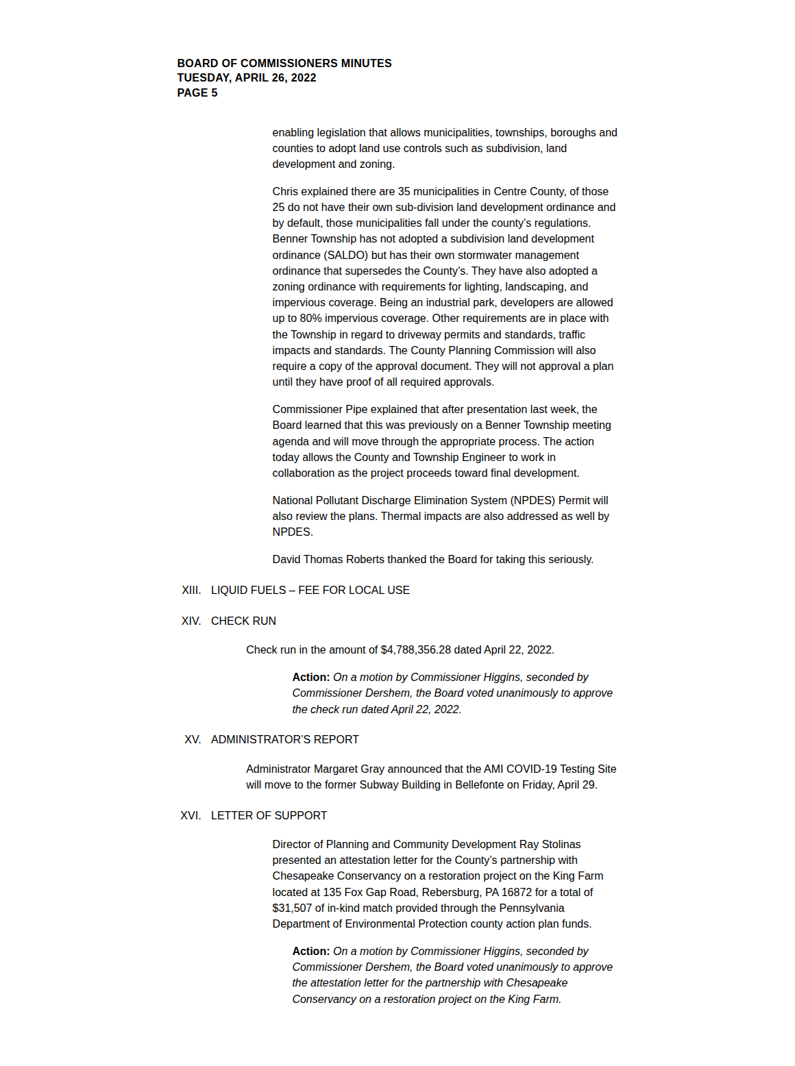Board of Commissioners Minutes
Tuesday, April 26, 2022
Page 5
enabling legislation that allows municipalities, townships, boroughs and counties to adopt land use controls such as subdivision, land development and zoning.
Chris explained there are 35 municipalities in Centre County, of those 25 do not have their own sub-division land development ordinance and by default, those municipalities fall under the county’s regulations. Benner Township has not adopted a subdivision land development ordinance (SALDO) but has their own stormwater management ordinance that supersedes the County’s. They have also adopted a zoning ordinance with requirements for lighting, landscaping, and impervious coverage. Being an industrial park, developers are allowed up to 80% impervious coverage. Other requirements are in place with the Township in regard to driveway permits and standards, traffic impacts and standards. The County Planning Commission will also require a copy of the approval document. They will not approval a plan until they have proof of all required approvals.
Commissioner Pipe explained that after presentation last week, the Board learned that this was previously on a Benner Township meeting agenda and will move through the appropriate process. The action today allows the County and Township Engineer to work in collaboration as the project proceeds toward final development.
National Pollutant Discharge Elimination System (NPDES) Permit will also review the plans. Thermal impacts are also addressed as well by NPDES.
David Thomas Roberts thanked the Board for taking this seriously.
XIII.
Liquid Fuels – Fee for Local Use
XIV.
Check Run
Check run in the amount of $4,788,356.28 dated April 22, 2022.
Action: On a motion by Commissioner Higgins, seconded by Commissioner Dershem, the Board voted unanimously to approve the check run dated April 22, 2022.
XV.
Administrator’s Report
Administrator Margaret Gray announced that the AMI COVID-19 Testing Site will move to the former Subway Building in Bellefonte on Friday, April 29.
XVI.
Letter of Support
Director of Planning and Community Development Ray Stolinas presented an attestation letter for the County’s partnership with Chesapeake Conservancy on a restoration project on the King Farm located at 135 Fox Gap Road, Rebersburg, PA 16872 for a total of $31,507 of in-kind match provided through the Pennsylvania Department of Environmental Protection county action plan funds.
Action: On a motion by Commissioner Higgins, seconded by Commissioner Dershem, the Board voted unanimously to approve the attestation letter for the partnership with Chesapeake Conservancy on a restoration project on the King Farm.